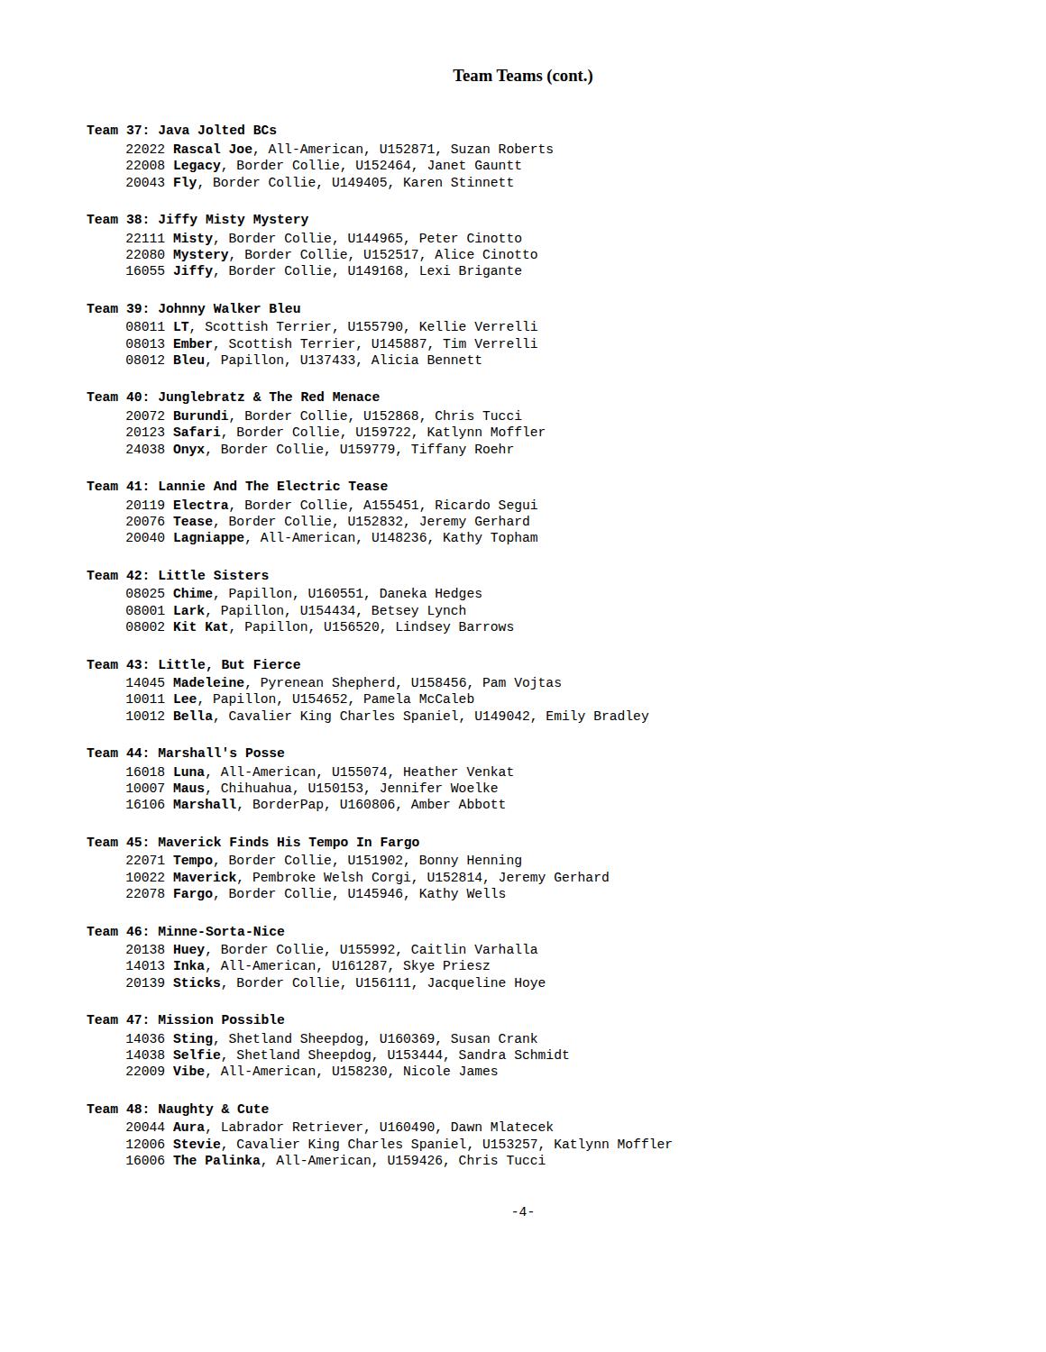Team Teams (cont.)
Team 37: Java Jolted BCs
22022 Rascal Joe, All-American, U152871, Suzan Roberts
22008 Legacy, Border Collie, U152464, Janet Gauntt
20043 Fly, Border Collie, U149405, Karen Stinnett
Team 38: Jiffy Misty Mystery
22111 Misty, Border Collie, U144965, Peter Cinotto
22080 Mystery, Border Collie, U152517, Alice Cinotto
16055 Jiffy, Border Collie, U149168, Lexi Brigante
Team 39: Johnny Walker Bleu
08011 LT, Scottish Terrier, U155790, Kellie Verrelli
08013 Ember, Scottish Terrier, U145887, Tim Verrelli
08012 Bleu, Papillon, U137433, Alicia Bennett
Team 40: Junglebratz & The Red Menace
20072 Burundi, Border Collie, U152868, Chris Tucci
20123 Safari, Border Collie, U159722, Katlynn Moffler
24038 Onyx, Border Collie, U159779, Tiffany Roehr
Team 41: Lannie And The Electric Tease
20119 Electra, Border Collie, A155451, Ricardo Segui
20076 Tease, Border Collie, U152832, Jeremy Gerhard
20040 Lagniappe, All-American, U148236, Kathy Topham
Team 42: Little Sisters
08025 Chime, Papillon, U160551, Daneka Hedges
08001 Lark, Papillon, U154434, Betsey Lynch
08002 Kit Kat, Papillon, U156520, Lindsey Barrows
Team 43: Little, But Fierce
14045 Madeleine, Pyrenean Shepherd, U158456, Pam Vojtas
10011 Lee, Papillon, U154652, Pamela McCaleb
10012 Bella, Cavalier King Charles Spaniel, U149042, Emily Bradley
Team 44: Marshall's Posse
16018 Luna, All-American, U155074, Heather Venkat
10007 Maus, Chihuahua, U150153, Jennifer Woelke
16106 Marshall, BorderPap, U160806, Amber Abbott
Team 45: Maverick Finds His Tempo In Fargo
22071 Tempo, Border Collie, U151902, Bonny Henning
10022 Maverick, Pembroke Welsh Corgi, U152814, Jeremy Gerhard
22078 Fargo, Border Collie, U145946, Kathy Wells
Team 46: Minne-Sorta-Nice
20138 Huey, Border Collie, U155992, Caitlin Varhalla
14013 Inka, All-American, U161287, Skye Priesz
20139 Sticks, Border Collie, U156111, Jacqueline Hoye
Team 47: Mission Possible
14036 Sting, Shetland Sheepdog, U160369, Susan Crank
14038 Selfie, Shetland Sheepdog, U153444, Sandra Schmidt
22009 Vibe, All-American, U158230, Nicole James
Team 48: Naughty & Cute
20044 Aura, Labrador Retriever, U160490, Dawn Mlatecek
12006 Stevie, Cavalier King Charles Spaniel, U153257, Katlynn Moffler
16006 The Palinka, All-American, U159426, Chris Tucci
-4-